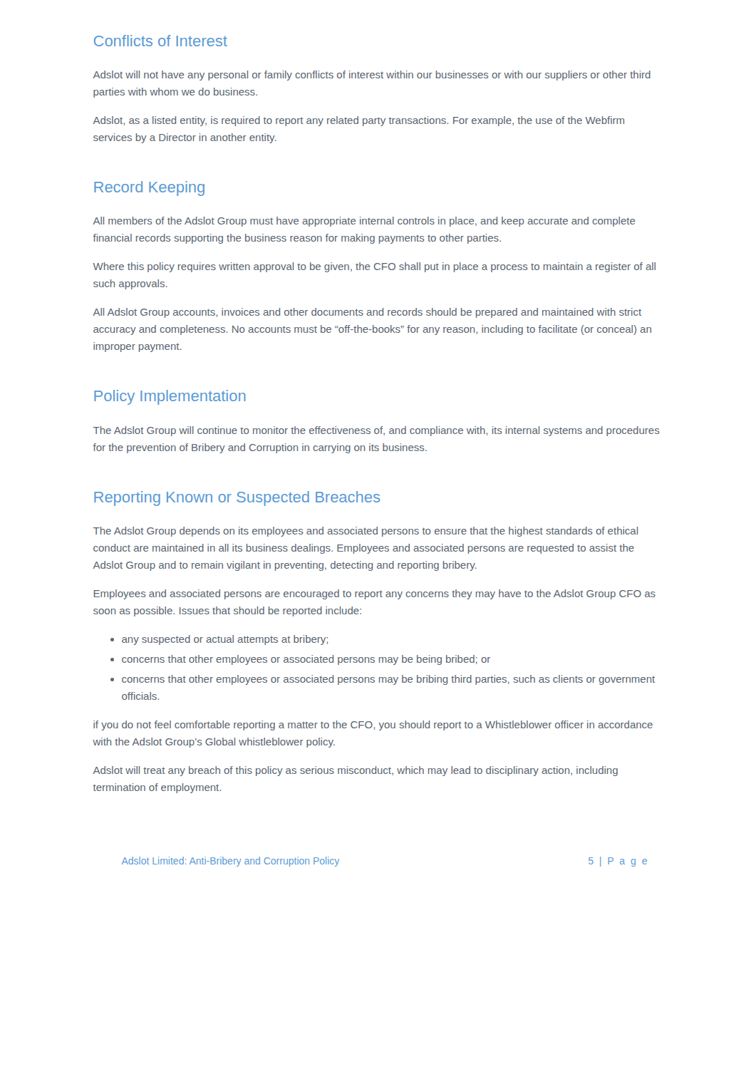Conflicts of Interest
Adslot will not have any personal or family conflicts of interest within our businesses or with our suppliers or other third parties with whom we do business.
Adslot, as a listed entity, is required to report any related party transactions. For example, the use of the Webfirm services by a Director in another entity.
Record Keeping
All members of the Adslot Group must have appropriate internal controls in place, and keep accurate and complete financial records supporting the business reason for making payments to other parties.
Where this policy requires written approval to be given, the CFO shall put in place a process to maintain a register of all such approvals.
All Adslot Group accounts, invoices and other documents and records should be prepared and maintained with strict accuracy and completeness. No accounts must be “off-the-books” for any reason, including to facilitate (or conceal) an improper payment.
Policy Implementation
The Adslot Group will continue to monitor the effectiveness of, and compliance with, its internal systems and procedures for the prevention of Bribery and Corruption in carrying on its business.
Reporting Known or Suspected Breaches
The Adslot Group depends on its employees and associated persons to ensure that the highest standards of ethical conduct are maintained in all its business dealings. Employees and associated persons are requested to assist the Adslot Group and to remain vigilant in preventing, detecting and reporting bribery.
Employees and associated persons are encouraged to report any concerns they may have to the Adslot Group CFO as soon as possible. Issues that should be reported include:
any suspected or actual attempts at bribery;
concerns that other employees or associated persons may be being bribed; or
concerns that other employees or associated persons may be bribing third parties, such as clients or government officials.
if you do not feel comfortable reporting a matter to the CFO, you should report to a Whistleblower officer in accordance with the Adslot Group’s Global whistleblower policy.
Adslot will treat any breach of this policy as serious misconduct, which may lead to disciplinary action, including termination of employment.
Adslot Limited: Anti-Bribery and Corruption Policy 5 | P a g e